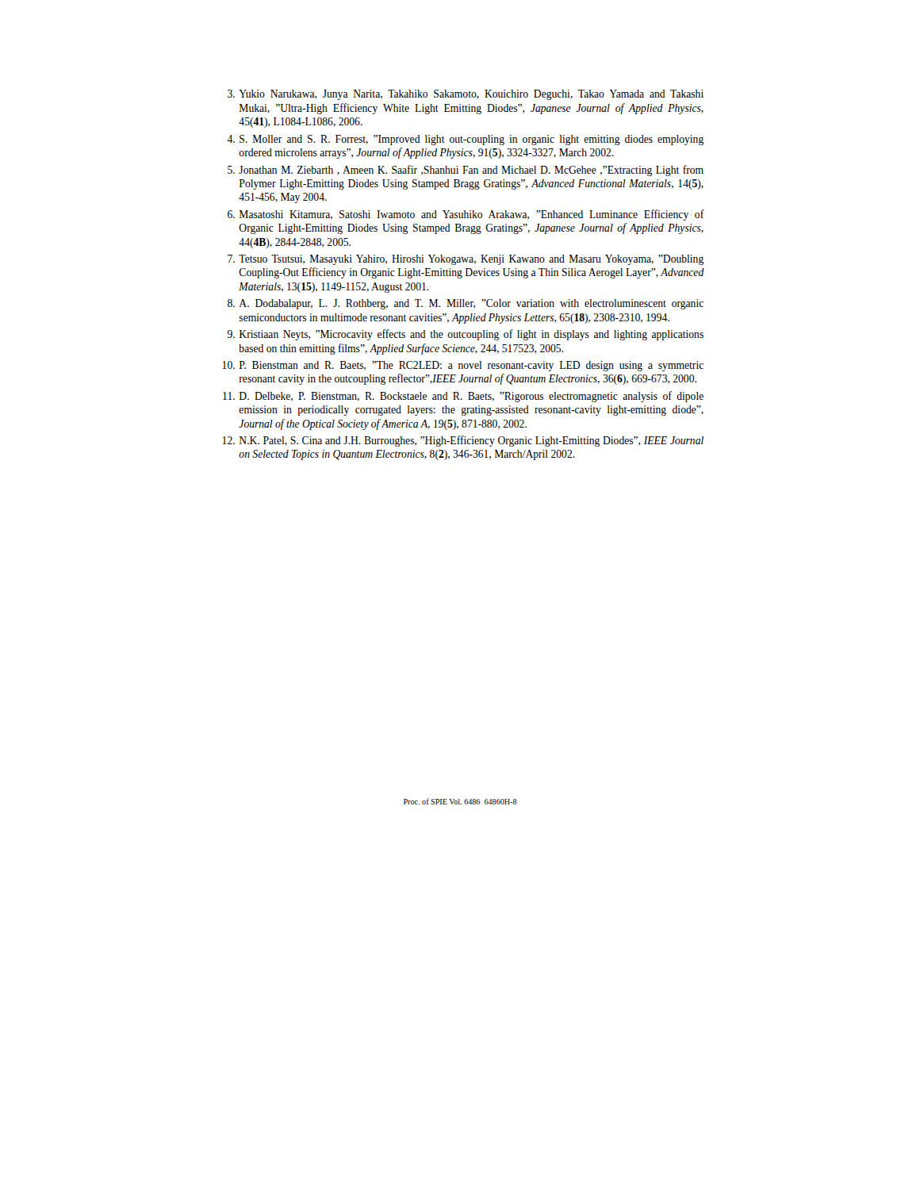3. Yukio Narukawa, Junya Narita, Takahiko Sakamoto, Kouichiro Deguchi, Takao Yamada and Takashi Mukai, ”Ultra-High Efficiency White Light Emitting Diodes”, Japanese Journal of Applied Physics, 45(41), L1084-L1086, 2006.
4. S. Moller and S. R. Forrest, ”Improved light out-coupling in organic light emitting diodes employing ordered microlens arrays”, Journal of Applied Physics, 91(5), 3324-3327, March 2002.
5. Jonathan M. Ziebarth , Ameen K. Saafir ,Shanhui Fan and Michael D. McGehee ,”Extracting Light from Polymer Light-Emitting Diodes Using Stamped Bragg Gratings”, Advanced Functional Materials, 14(5), 451-456, May 2004.
6. Masatoshi Kitamura, Satoshi Iwamoto and Yasuhiko Arakawa, ”Enhanced Luminance Efficiency of Organic Light-Emitting Diodes Using Stamped Bragg Gratings”, Japanese Journal of Applied Physics, 44(4B), 2844-2848, 2005.
7. Tetsuo Tsutsui, Masayuki Yahiro, Hiroshi Yokogawa, Kenji Kawano and Masaru Yokoyama, ”Doubling Coupling-Out Efficiency in Organic Light-Emitting Devices Using a Thin Silica Aerogel Layer”, Advanced Materials, 13(15), 1149-1152, August 2001.
8. A. Dodabalapur, L. J. Rothberg, and T. M. Miller, ”Color variation with electroluminescent organic semiconductors in multimode resonant cavities”, Applied Physics Letters, 65(18), 2308-2310, 1994.
9. Kristiaan Neyts, ”Microcavity effects and the outcoupling of light in displays and lighting applications based on thin emitting films”, Applied Surface Science, 244, 517523, 2005.
10. P. Bienstman and R. Baets, ”The RC2LED: a novel resonant-cavity LED design using a symmetric resonant cavity in the outcoupling reflector”,IEEE Journal of Quantum Electronics, 36(6), 669-673, 2000.
11. D. Delbeke, P. Bienstman, R. Bockstaele and R. Baets, ”Rigorous electromagnetic analysis of dipole emission in periodically corrugated layers: the grating-assisted resonant-cavity light-emitting diode”, Journal of the Optical Society of America A, 19(5), 871-880, 2002.
12. N.K. Patel, S. Cina and J.H. Burroughes, ”High-Efficiency Organic Light-Emitting Diodes”, IEEE Journal on Selected Topics in Quantum Electronics, 8(2), 346-361, March/April 2002.
Proc. of SPIE Vol. 6486 64860H-8